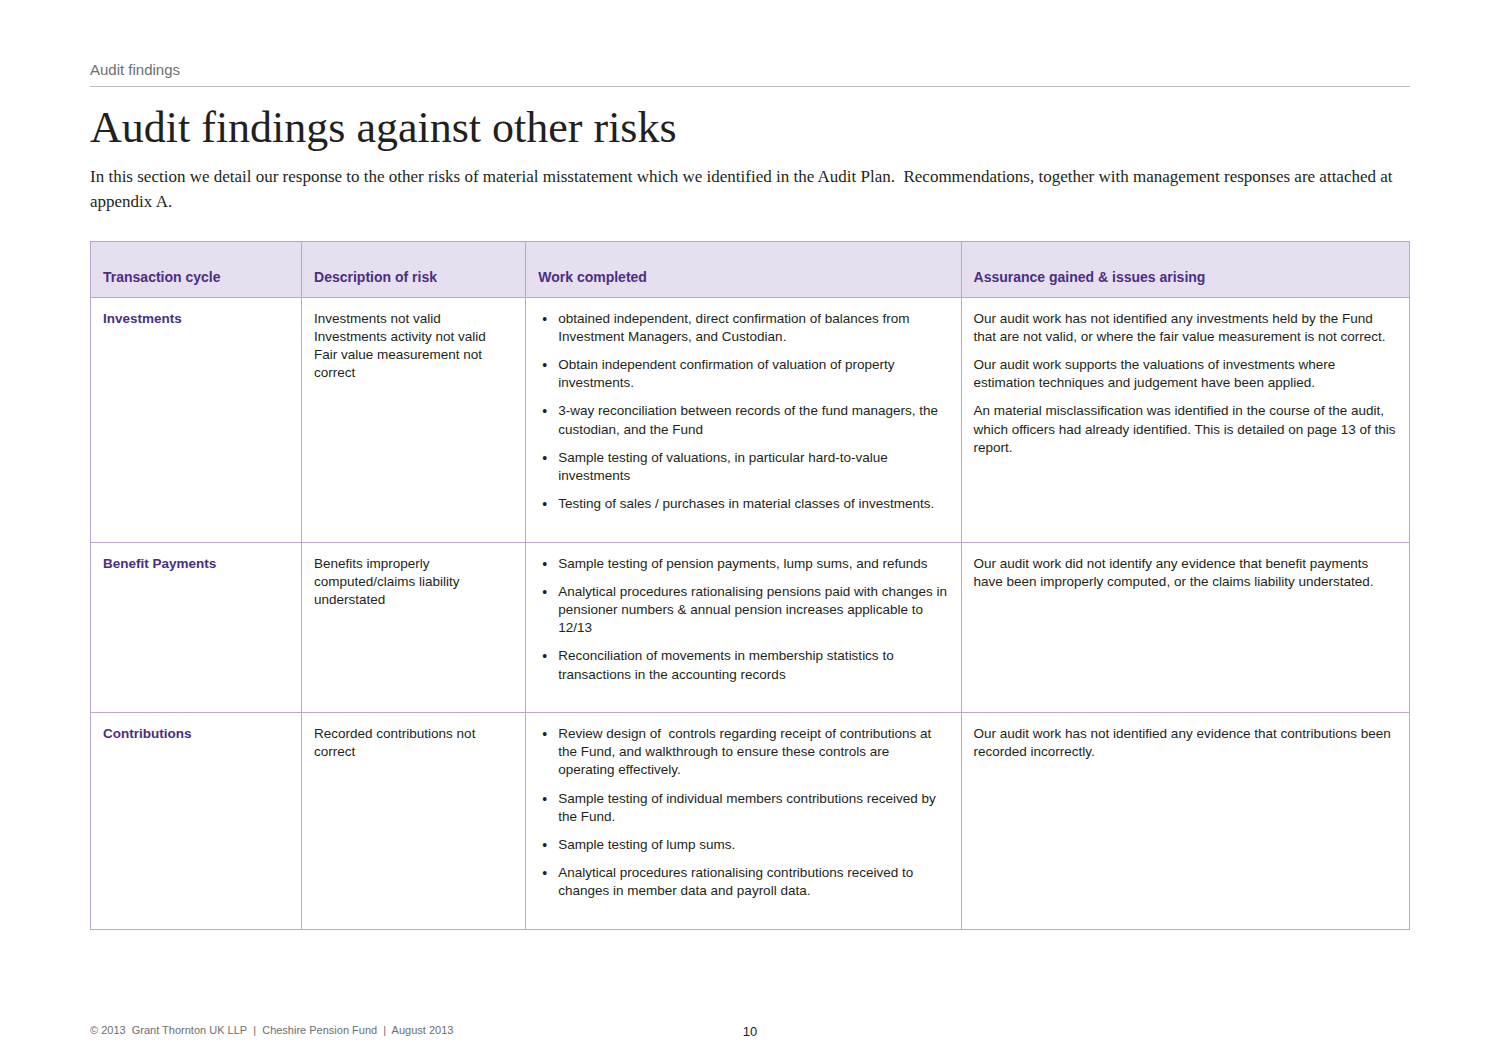Audit findings
Audit findings against other risks
In this section we detail our response to the other risks of material misstatement which we identified in the Audit Plan. Recommendations, together with management responses are attached at appendix A.
| Transaction cycle | Description of risk | Work completed | Assurance gained & issues arising |
| --- | --- | --- | --- |
| Investments | Investments not valid Investments activity not valid Fair value measurement not correct | obtained independent, direct confirmation of balances from Investment Managers, and Custodian. Obtain independent confirmation of valuation of property investments. 3-way reconciliation between records of the fund managers, the custodian, and the Fund Sample testing of valuations, in particular hard-to-value investments Testing of sales / purchases in material classes of investments. | Our audit work has not identified any investments held by the Fund that are not valid, or where the fair value measurement is not correct. Our audit work supports the valuations of investments where estimation techniques and judgement have been applied. An material misclassification was identified in the course of the audit, which officers had already identified. This is detailed on page 13 of this report. |
| Benefit Payments | Benefits improperly computed/claims liability understated | Sample testing of pension payments, lump sums, and refunds Analytical procedures rationalising pensions paid with changes in pensioner numbers & annual pension increases applicable to 12/13 Reconciliation of movements in membership statistics to transactions in the accounting records | Our audit work did not identify any evidence that benefit payments have been improperly computed, or the claims liability understated. |
| Contributions | Recorded contributions not correct | Review design of controls regarding receipt of contributions at the Fund, and walkthrough to ensure these controls are operating effectively. Sample testing of individual members contributions received by the Fund. Sample testing of lump sums. Analytical procedures rationalising contributions received to changes in member data and payroll data. | Our audit work has not identified any evidence that contributions been recorded incorrectly. |
© 2013 Grant Thornton UK LLP | Cheshire Pension Fund | August 2013 10